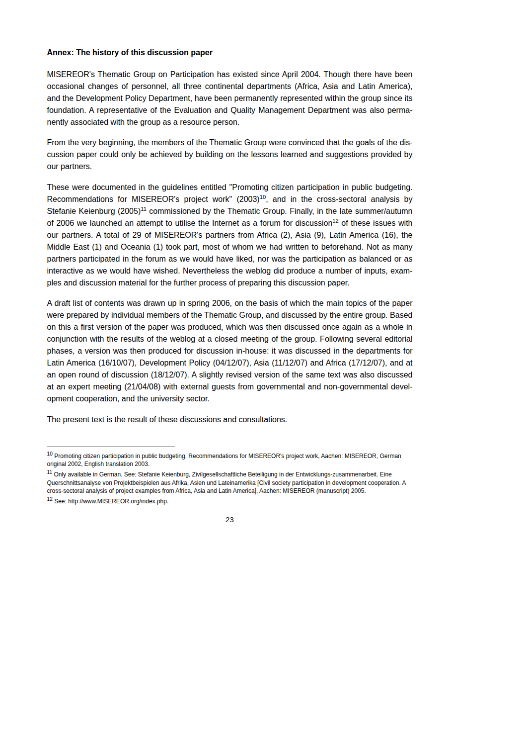Annex: The history of this discussion paper
MISEREOR's Thematic Group on Participation has existed since April 2004. Though there have been occasional changes of personnel, all three continental departments (Africa, Asia and Latin America), and the Development Policy Department, have been permanently represented within the group since its foundation. A representative of the Evaluation and Quality Management Department was also permanently associated with the group as a resource person.
From the very beginning, the members of the Thematic Group were convinced that the goals of the discussion paper could only be achieved by building on the lessons learned and suggestions provided by our partners.
These were documented in the guidelines entitled "Promoting citizen participation in public budgeting. Recommendations for MISEREOR's project work" (2003)10, and in the cross-sectoral analysis by Stefanie Keienburg (2005)11 commissioned by the Thematic Group. Finally, in the late summer/autumn of 2006 we launched an attempt to utilise the Internet as a forum for discussion12 of these issues with our partners. A total of 29 of MISEREOR's partners from Africa (2), Asia (9), Latin America (16), the Middle East (1) and Oceania (1) took part, most of whom we had written to beforehand. Not as many partners participated in the forum as we would have liked, nor was the participation as balanced or as interactive as we would have wished. Nevertheless the weblog did produce a number of inputs, examples and discussion material for the further process of preparing this discussion paper.
A draft list of contents was drawn up in spring 2006, on the basis of which the main topics of the paper were prepared by individual members of the Thematic Group, and discussed by the entire group. Based on this a first version of the paper was produced, which was then discussed once again as a whole in conjunction with the results of the weblog at a closed meeting of the group. Following several editorial phases, a version was then produced for discussion in-house: it was discussed in the departments for Latin America (16/10/07), Development Policy (04/12/07), Asia (11/12/07) and Africa (17/12/07), and at an open round of discussion (18/12/07). A slightly revised version of the same text was also discussed at an expert meeting (21/04/08) with external guests from governmental and non-governmental development cooperation, and the university sector.
The present text is the result of these discussions and consultations.
10 Promoting citizen participation in public budgeting. Recommendations for MISEREOR's project work, Aachen: MISEREOR, German original 2002, English translation 2003.
11 Only available in German. See: Stefanie Keienburg, Zivilgesellschaftliche Beteiligung in der Entwicklungs-zusammenarbeit. Eine Querschnittsanalyse von Projektbeispielen aus Afrika, Asien und Lateinamerika [Civil society participation in development cooperation. A cross-sectoral analysis of project examples from Africa, Asia and Latin America], Aachen: MISEREOR (manuscript) 2005.
12 See: http://www.MISEREOR.org/index.php.
23